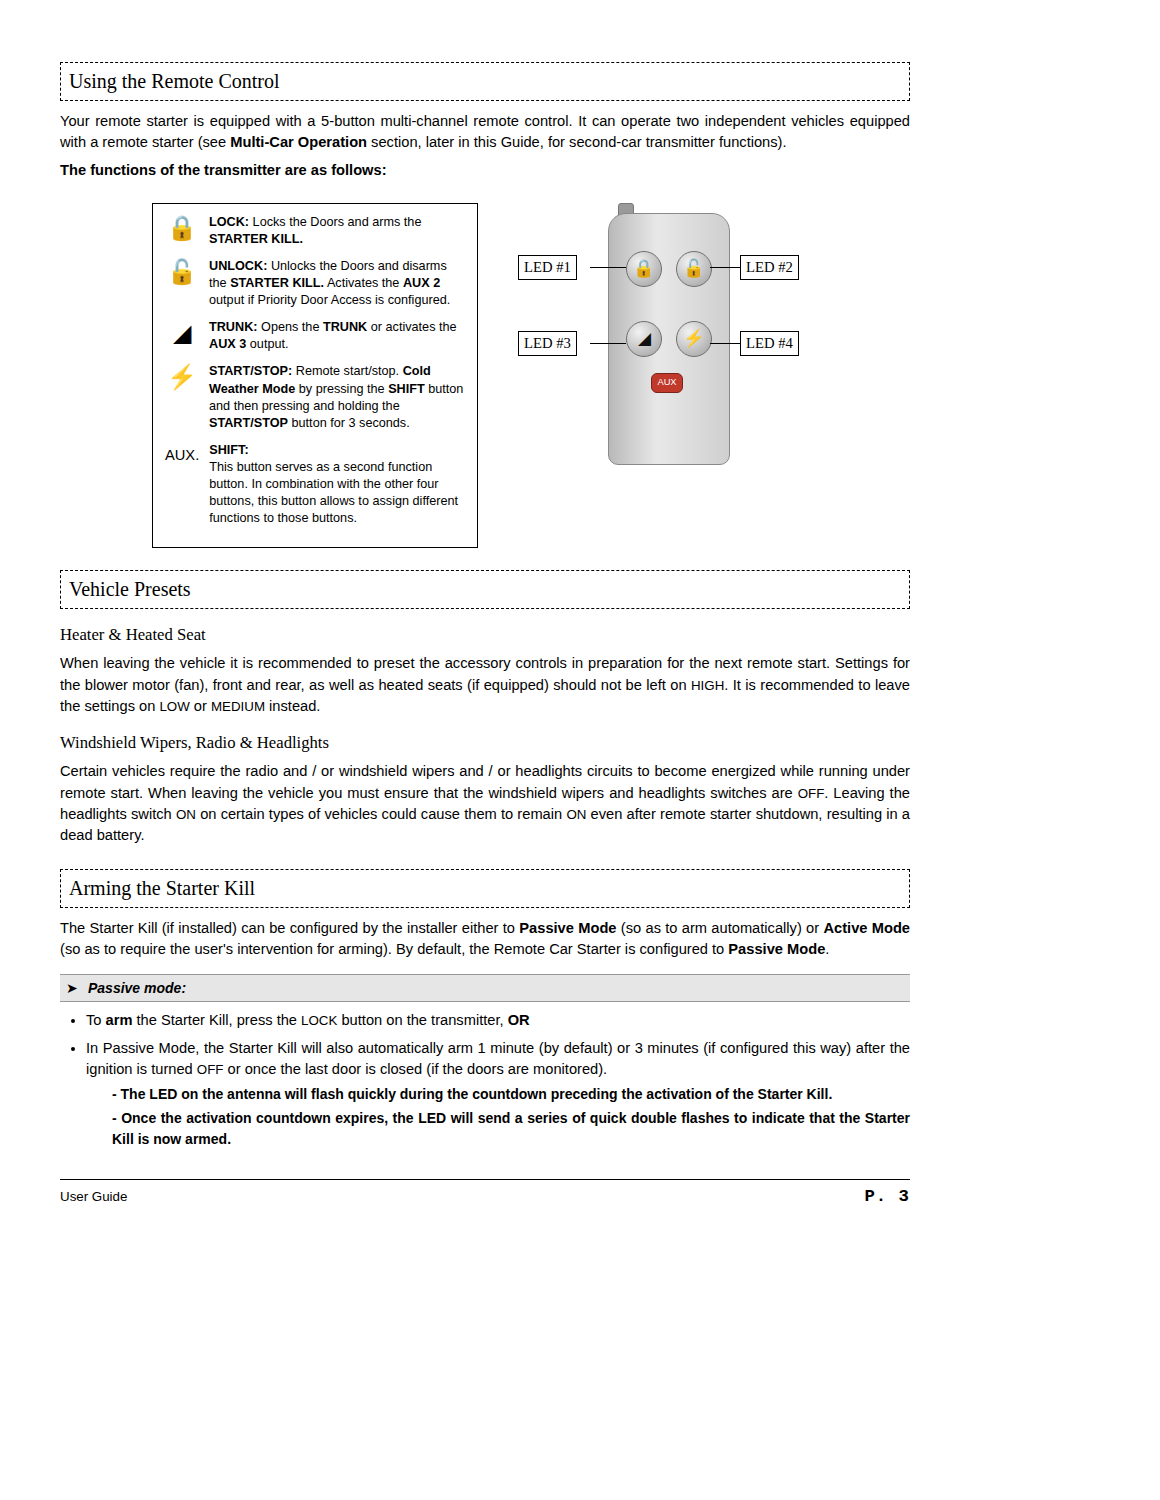Using the Remote Control
Your remote starter is equipped with a 5-button multi-channel remote control. It can operate two independent vehicles equipped with a remote starter (see Multi-Car Operation section, later in this Guide, for second-car transmitter functions).
The functions of the transmitter are as follows:
🔒
LOCK: Locks the Doors and arms the STARTER KILL.
🔓
UNLOCK: Unlocks the Doors and disarms the STARTER KILL. Activates the AUX 2 output if Priority Door Access is configured.
◢
TRUNK: Opens the TRUNK or activates the AUX 3 output.
⚡
START/STOP: Remote start/stop. Cold Weather Mode by pressing the SHIFT button and then pressing and holding the START/STOP button for 3 seconds.
AUX.
SHIFT:
This button serves as a second function button. In combination with the other four buttons, this button allows to assign different functions to those buttons.
🔒
🔓
◢
⚡
AUX
LED #1
LED #2
LED #3
LED #4
Vehicle Presets
Heater & Heated Seat
When leaving the vehicle it is recommended to preset the accessory controls in preparation for the next remote start. Settings for the blower motor (fan), front and rear, as well as heated seats (if equipped) should not be left on HIGH. It is recommended to leave the settings on LOW or MEDIUM instead.
Windshield Wipers, Radio & Headlights
Certain vehicles require the radio and / or windshield wipers and / or headlights circuits to become energized while running under remote start. When leaving the vehicle you must ensure that the windshield wipers and headlights switches are OFF. Leaving the headlights switch ON on certain types of vehicles could cause them to remain ON even after remote starter shutdown, resulting in a dead battery.
Arming the Starter Kill
The Starter Kill (if installed) can be configured by the installer either to Passive Mode (so as to arm automatically) or Active Mode (so as to require the user's intervention for arming). By default, the Remote Car Starter is configured to Passive Mode.
➤Passive mode:
To arm the Starter Kill, press the LOCK button on the transmitter, OR
In Passive Mode, the Starter Kill will also automatically arm 1 minute (by default) or 3 minutes (if configured this way) after the ignition is turned OFF or once the last door is closed (if the doors are monitored).
- The LED on the antenna will flash quickly during the countdown preceding the activation of the Starter Kill.
- Once the activation countdown expires, the LED will send a series of quick double flashes to indicate that the Starter Kill is now armed.
User Guide P. 3